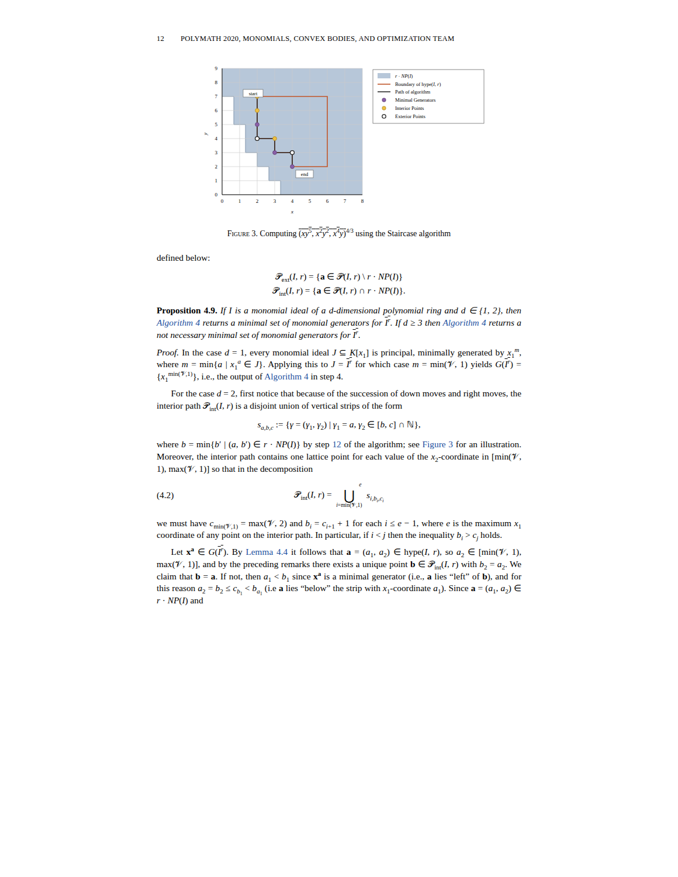12 POLYMATH 2020, MONOMIALS, CONVEX BODIES, AND OPTIMIZATION TEAM
0 1 2 3 4 5 6 7 8 0 1 2 3 4 5 6 7 8 9 x y start end r · NP(I) Boundary of hype(I, r) Path of algorithm Minimal Generators Interior Points Exterior Points
Figure 3. Computing (xy5, x2y2, x4y)4/3 using the Staircase algorithm
defined below:
𝒫ext(I, r) = {a ∈ 𝒫(I, r) \ r · NP(I)} 𝒫int(I, r) = {a ∈ 𝒫(I, r) ∩ r · NP(I)}.
Proposition 4.9. If I is a monomial ideal of a d-dimensional polynomial ring and d ∈ {1, 2}, then Algorithm 4 returns a minimal set of monomial generators for Ir. If d ≥ 3 then Algorithm 4 returns a not necessary minimal set of monomial generators for Ir.
Proof. In the case d = 1, every monomial ideal J ⊆ K[x1] is principal, minimally generated by x1m, where m = min{a | x1a ∈ J}. Applying this to J = Ir for which case m = min(𝒱, 1) yields G(Ir) = {x1min(𝒱,1)}, i.e., the output of Algorithm 4 in step 4.
For the case d = 2, first notice that because of the succession of down moves and right moves, the interior path 𝒫int(I, r) is a disjoint union of vertical strips of the form
sa,b,c := {γ = (γ1, γ2) | γ1 = a, γ2 ∈ [b, c] ∩ ℕ},
where b = min{b′ | (a, b′) ∈ r · NP(I)} by step 12 of the algorithm; see Figure 3 for an illustration. Moreover, the interior path contains one lattice point for each value of the x2-coordinate in [min(𝒱, 1), max(𝒱, 1)] so that in the decomposition
(4.2) 𝒫int(I, r) = e ⋃ i=min(𝒱,1) e si,bi,ci
we must have cmin(𝒱,1) = max(𝒱, 2) and bi = ci+1 + 1 for each i ≤ e − 1, where e is the maximum x1 coordinate of any point on the interior path. In particular, if i < j then the inequality bi > cj holds.
Let xa ∈ G(Ir). By Lemma 4.4 it follows that a = (a1, a2) ∈ hype(I, r), so a2 ∈ [min(𝒱, 1), max(𝒱, 1)], and by the preceding remarks there exists a unique point b ∈ 𝒫int(I, r) with b2 = a2. We claim that b = a. If not, then a1 < b1 since xa is a minimal generator (i.e., a lies “left” of b), and for this reason a2 = b2 ≤ cb1 < ba1 (i.e a lies “below” the strip with x1-coordinate a1). Since a = (a1, a2) ∈ r · NP(I) and